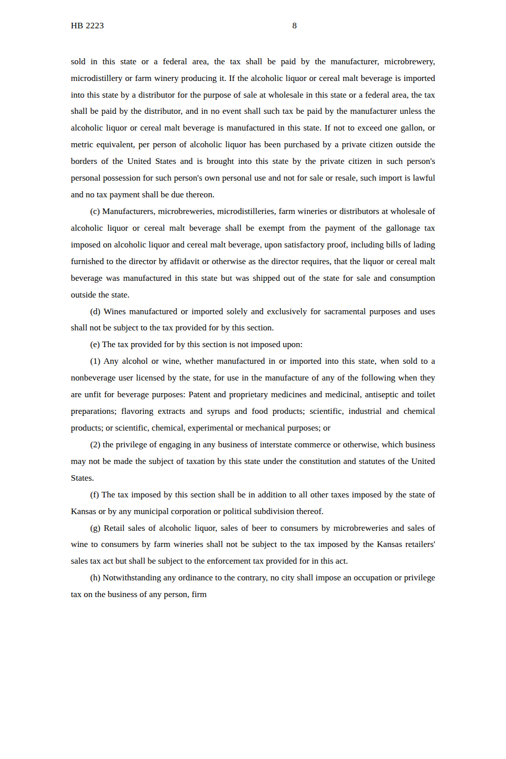HB 2223 8
sold in this state or a federal area, the tax shall be paid by the manufacturer, microbrewery, microdistillery or farm winery producing it. If the alcoholic liquor or cereal malt beverage is imported into this state by a distributor for the purpose of sale at wholesale in this state or a federal area, the tax shall be paid by the distributor, and in no event shall such tax be paid by the manufacturer unless the alcoholic liquor or cereal malt beverage is manufactured in this state. If not to exceed one gallon, or metric equivalent, per person of alcoholic liquor has been purchased by a private citizen outside the borders of the United States and is brought into this state by the private citizen in such person's personal possession for such person's own personal use and not for sale or resale, such import is lawful and no tax payment shall be due thereon.
(c) Manufacturers, microbreweries, microdistilleries, farm wineries or distributors at wholesale of alcoholic liquor or cereal malt beverage shall be exempt from the payment of the gallonage tax imposed on alcoholic liquor and cereal malt beverage, upon satisfactory proof, including bills of lading furnished to the director by affidavit or otherwise as the director requires, that the liquor or cereal malt beverage was manufactured in this state but was shipped out of the state for sale and consumption outside the state.
(d) Wines manufactured or imported solely and exclusively for sacramental purposes and uses shall not be subject to the tax provided for by this section.
(e) The tax provided for by this section is not imposed upon:
(1) Any alcohol or wine, whether manufactured in or imported into this state, when sold to a nonbeverage user licensed by the state, for use in the manufacture of any of the following when they are unfit for beverage purposes: Patent and proprietary medicines and medicinal, antiseptic and toilet preparations; flavoring extracts and syrups and food products; scientific, industrial and chemical products; or scientific, chemical, experimental or mechanical purposes; or
(2) the privilege of engaging in any business of interstate commerce or otherwise, which business may not be made the subject of taxation by this state under the constitution and statutes of the United States.
(f) The tax imposed by this section shall be in addition to all other taxes imposed by the state of Kansas or by any municipal corporation or political subdivision thereof.
(g) Retail sales of alcoholic liquor, sales of beer to consumers by microbreweries and sales of wine to consumers by farm wineries shall not be subject to the tax imposed by the Kansas retailers' sales tax act but shall be subject to the enforcement tax provided for in this act.
(h) Notwithstanding any ordinance to the contrary, no city shall impose an occupation or privilege tax on the business of any person, firm